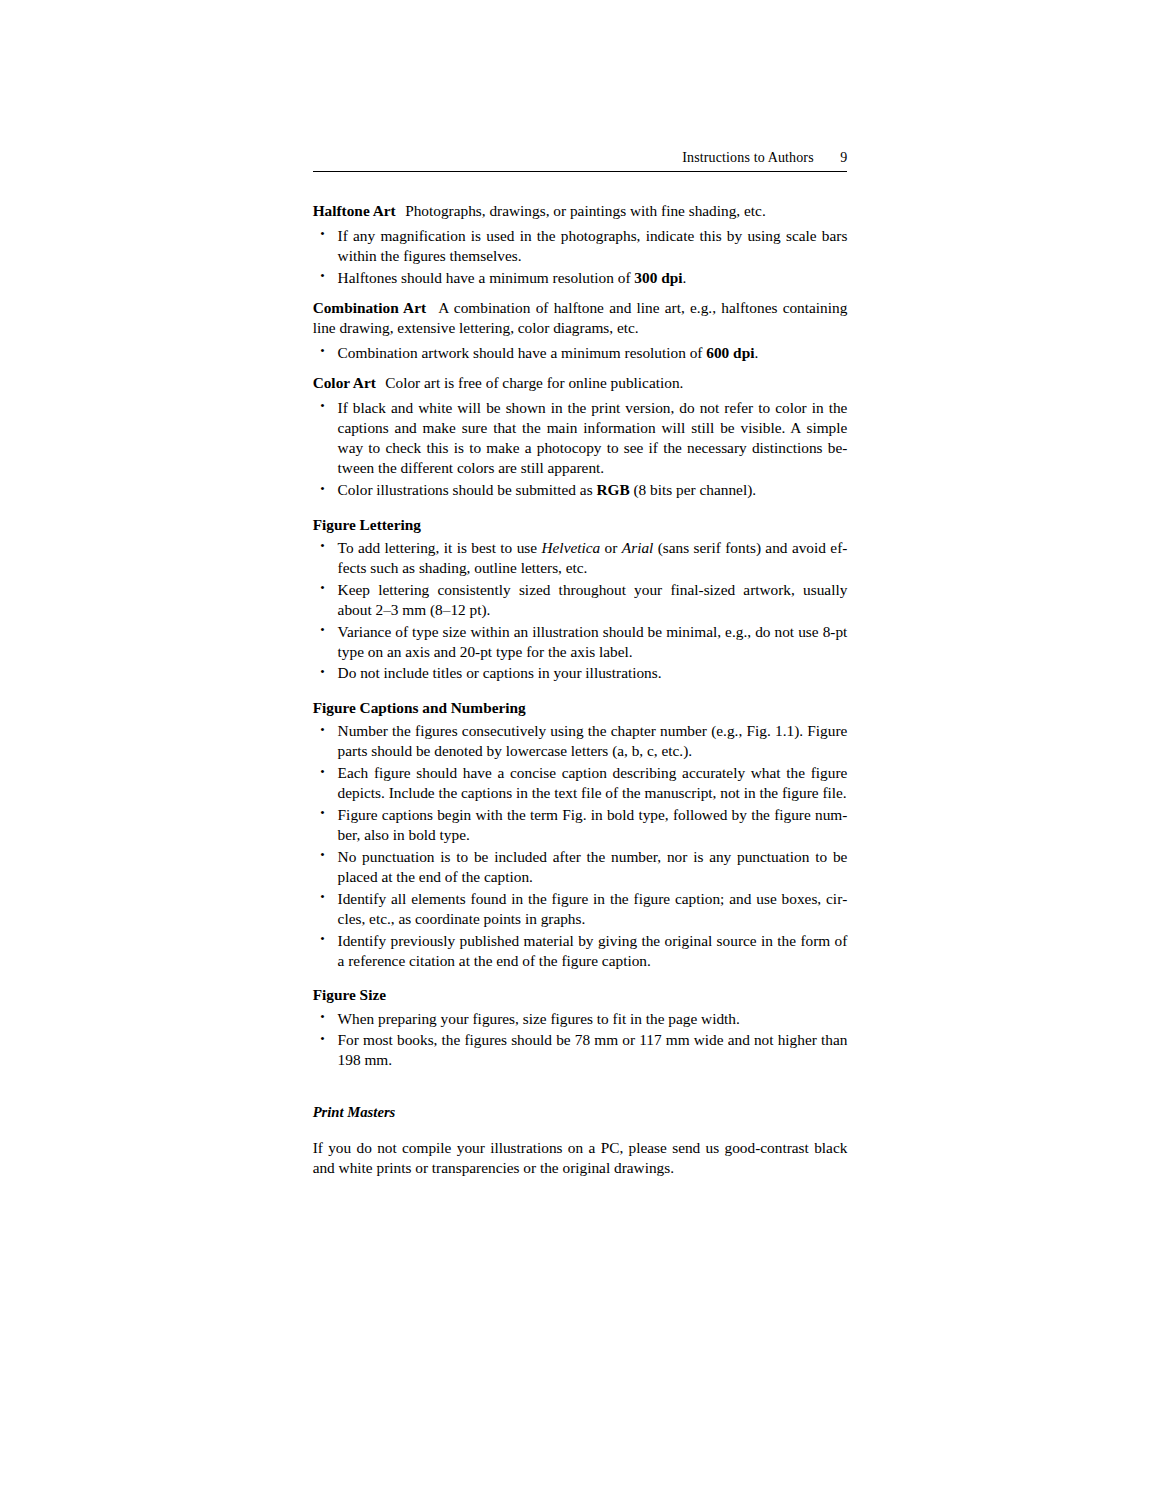Instructions to Authors 9
Halftone Art Photographs, drawings, or paintings with fine shading, etc.
If any magnification is used in the photographs, indicate this by using scale bars within the figures themselves.
Halftones should have a minimum resolution of 300 dpi.
Combination Art A combination of halftone and line art, e.g., halftones containing line drawing, extensive lettering, color diagrams, etc.
Combination artwork should have a minimum resolution of 600 dpi.
Color Art Color art is free of charge for online publication.
If black and white will be shown in the print version, do not refer to color in the captions and make sure that the main information will still be visible. A simple way to check this is to make a photocopy to see if the necessary distinctions between the different colors are still apparent.
Color illustrations should be submitted as RGB (8 bits per channel).
Figure Lettering
To add lettering, it is best to use Helvetica or Arial (sans serif fonts) and avoid effects such as shading, outline letters, etc.
Keep lettering consistently sized throughout your final-sized artwork, usually about 2–3 mm (8–12 pt).
Variance of type size within an illustration should be minimal, e.g., do not use 8-pt type on an axis and 20-pt type for the axis label.
Do not include titles or captions in your illustrations.
Figure Captions and Numbering
Number the figures consecutively using the chapter number (e.g., Fig. 1.1). Figure parts should be denoted by lowercase letters (a, b, c, etc.).
Each figure should have a concise caption describing accurately what the figure depicts. Include the captions in the text file of the manuscript, not in the figure file.
Figure captions begin with the term Fig. in bold type, followed by the figure number, also in bold type.
No punctuation is to be included after the number, nor is any punctuation to be placed at the end of the caption.
Identify all elements found in the figure in the figure caption; and use boxes, circles, etc., as coordinate points in graphs.
Identify previously published material by giving the original source in the form of a reference citation at the end of the figure caption.
Figure Size
When preparing your figures, size figures to fit in the page width.
For most books, the figures should be 78 mm or 117 mm wide and not higher than 198 mm.
Print Masters
If you do not compile your illustrations on a PC, please send us good-contrast black and white prints or transparencies or the original drawings.